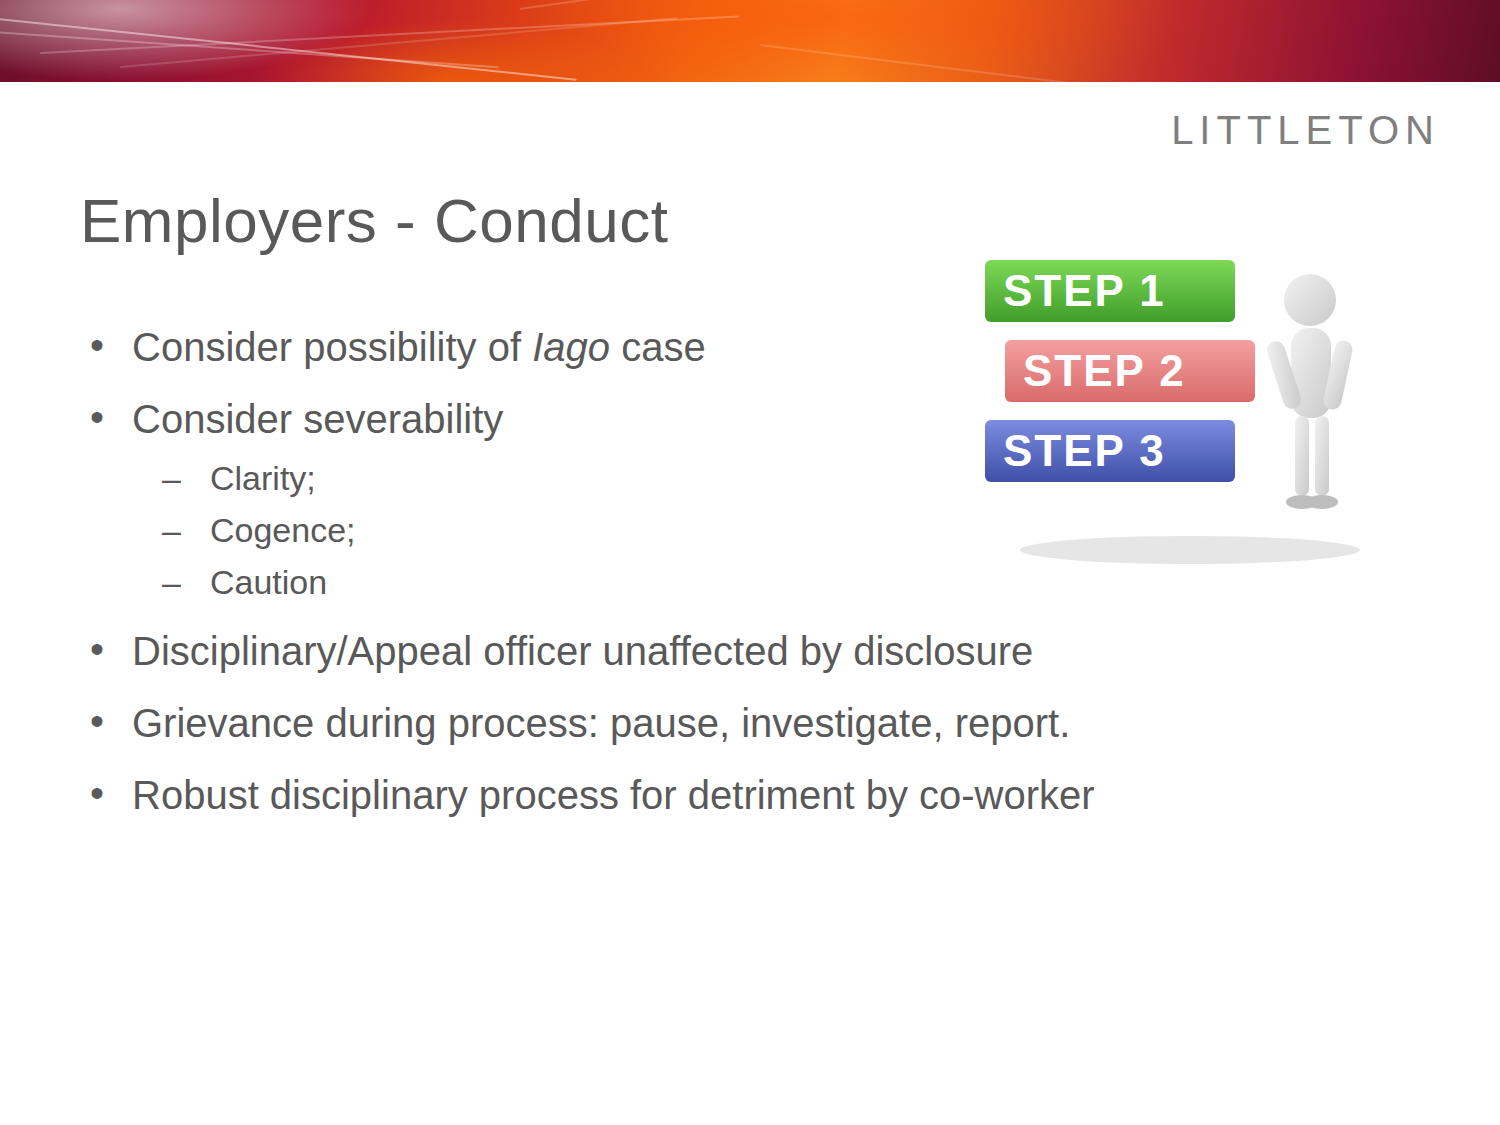LITTLETON
Employers - Conduct
STEP 1 STEP 2 STEP 3
Consider possibility of Iago case
Consider severability
Clarity;
Cogence;
Caution
Disciplinary/Appeal officer unaffected by disclosure
Grievance during process: pause, investigate, report.
Robust disciplinary process for detriment by co-worker